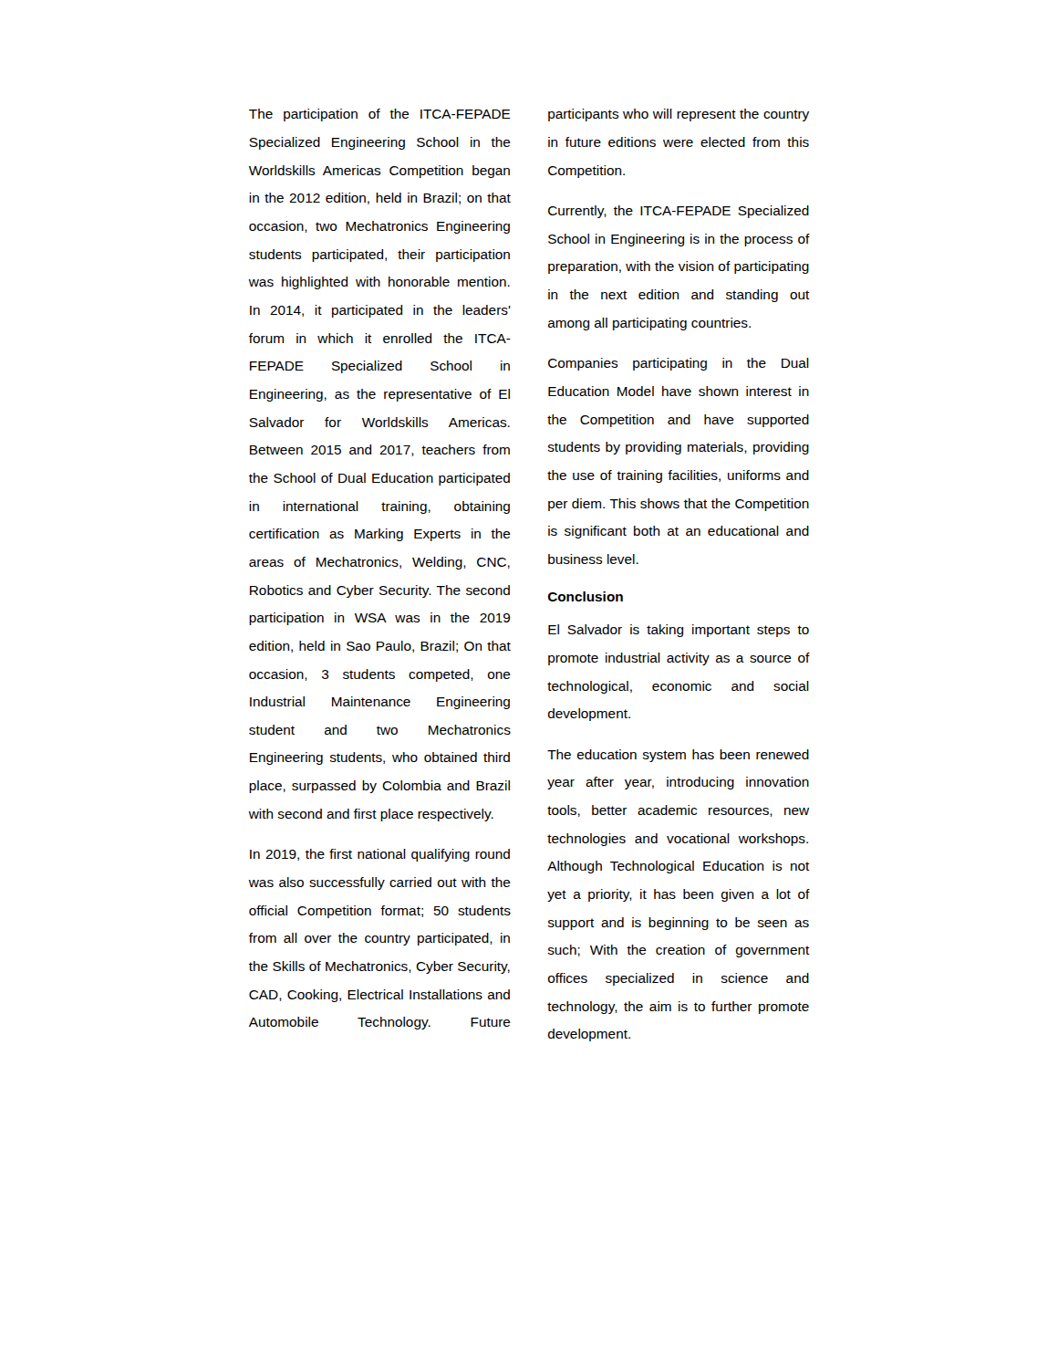The participation of the ITCA-FEPADE Specialized Engineering School in the Worldskills Americas Competition began in the 2012 edition, held in Brazil; on that occasion, two Mechatronics Engineering students participated, their participation was highlighted with honorable mention. In 2014, it participated in the leaders' forum in which it enrolled the ITCA-FEPADE Specialized School in Engineering, as the representative of El Salvador for Worldskills Americas. Between 2015 and 2017, teachers from the School of Dual Education participated in international training, obtaining certification as Marking Experts in the areas of Mechatronics, Welding, CNC, Robotics and Cyber Security. The second participation in WSA was in the 2019 edition, held in Sao Paulo, Brazil; On that occasion, 3 students competed, one Industrial Maintenance Engineering student and two Mechatronics Engineering students, who obtained third place, surpassed by Colombia and Brazil with second and first place respectively.
In 2019, the first national qualifying round was also successfully carried out with the official Competition format; 50 students from all over the country participated, in the Skills of Mechatronics, Cyber Security, CAD, Cooking, Electrical Installations and Automobile Technology. Future participants who will represent the country in future editions were elected from this Competition.
Currently, the ITCA-FEPADE Specialized School in Engineering is in the process of preparation, with the vision of participating in the next edition and standing out among all participating countries.
Companies participating in the Dual Education Model have shown interest in the Competition and have supported students by providing materials, providing the use of training facilities, uniforms and per diem. This shows that the Competition is significant both at an educational and business level.
Conclusion
El Salvador is taking important steps to promote industrial activity as a source of technological, economic and social development.
The education system has been renewed year after year, introducing innovation tools, better academic resources, new technologies and vocational workshops. Although Technological Education is not yet a priority, it has been given a lot of support and is beginning to be seen as such; With the creation of government offices specialized in science and technology, the aim is to further promote development.